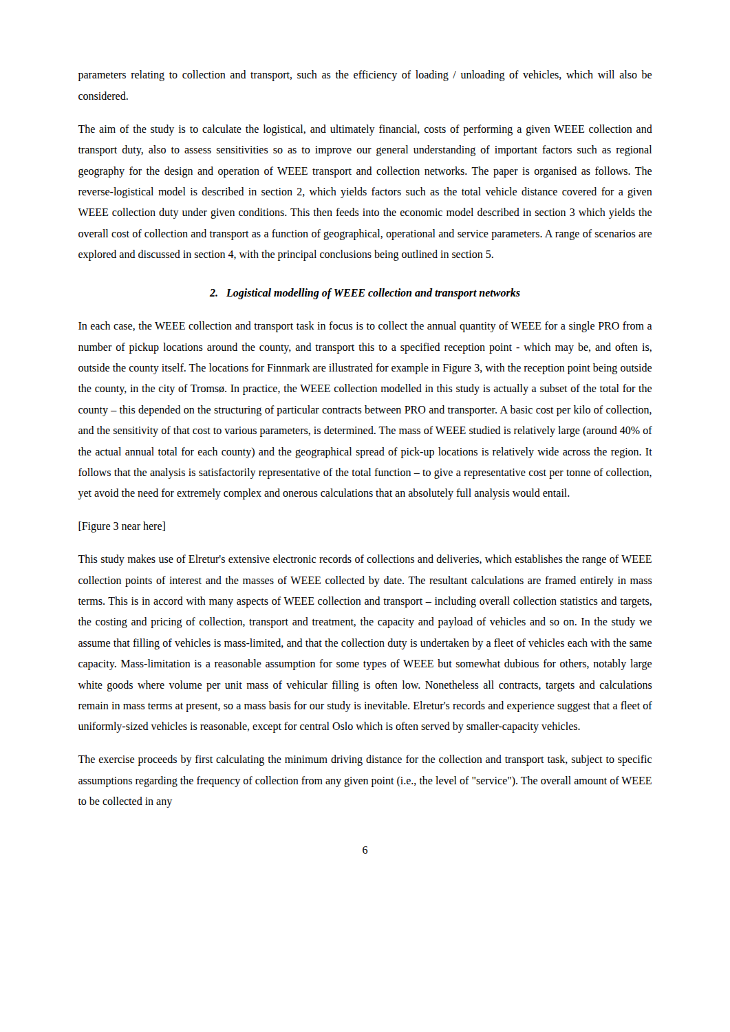parameters relating to collection and transport, such as the efficiency of loading / unloading of vehicles, which will also be considered.
The aim of the study is to calculate the logistical, and ultimately financial, costs of performing a given WEEE collection and transport duty, also to assess sensitivities so as to improve our general understanding of important factors such as regional geography for the design and operation of WEEE transport and collection networks. The paper is organised as follows. The reverse-logistical model is described in section 2, which yields factors such as the total vehicle distance covered for a given WEEE collection duty under given conditions. This then feeds into the economic model described in section 3 which yields the overall cost of collection and transport as a function of geographical, operational and service parameters. A range of scenarios are explored and discussed in section 4, with the principal conclusions being outlined in section 5.
2. Logistical modelling of WEEE collection and transport networks
In each case, the WEEE collection and transport task in focus is to collect the annual quantity of WEEE for a single PRO from a number of pickup locations around the county, and transport this to a specified reception point - which may be, and often is, outside the county itself. The locations for Finnmark are illustrated for example in Figure 3, with the reception point being outside the county, in the city of Tromsø. In practice, the WEEE collection modelled in this study is actually a subset of the total for the county – this depended on the structuring of particular contracts between PRO and transporter. A basic cost per kilo of collection, and the sensitivity of that cost to various parameters, is determined. The mass of WEEE studied is relatively large (around 40% of the actual annual total for each county) and the geographical spread of pick-up locations is relatively wide across the region. It follows that the analysis is satisfactorily representative of the total function – to give a representative cost per tonne of collection, yet avoid the need for extremely complex and onerous calculations that an absolutely full analysis would entail.
[Figure 3 near here]
This study makes use of Elretur's extensive electronic records of collections and deliveries, which establishes the range of WEEE collection points of interest and the masses of WEEE collected by date. The resultant calculations are framed entirely in mass terms. This is in accord with many aspects of WEEE collection and transport – including overall collection statistics and targets, the costing and pricing of collection, transport and treatment, the capacity and payload of vehicles and so on. In the study we assume that filling of vehicles is mass-limited, and that the collection duty is undertaken by a fleet of vehicles each with the same capacity. Mass-limitation is a reasonable assumption for some types of WEEE but somewhat dubious for others, notably large white goods where volume per unit mass of vehicular filling is often low. Nonetheless all contracts, targets and calculations remain in mass terms at present, so a mass basis for our study is inevitable. Elretur's records and experience suggest that a fleet of uniformly-sized vehicles is reasonable, except for central Oslo which is often served by smaller-capacity vehicles.
The exercise proceeds by first calculating the minimum driving distance for the collection and transport task, subject to specific assumptions regarding the frequency of collection from any given point (i.e., the level of "service"). The overall amount of WEEE to be collected in any
6